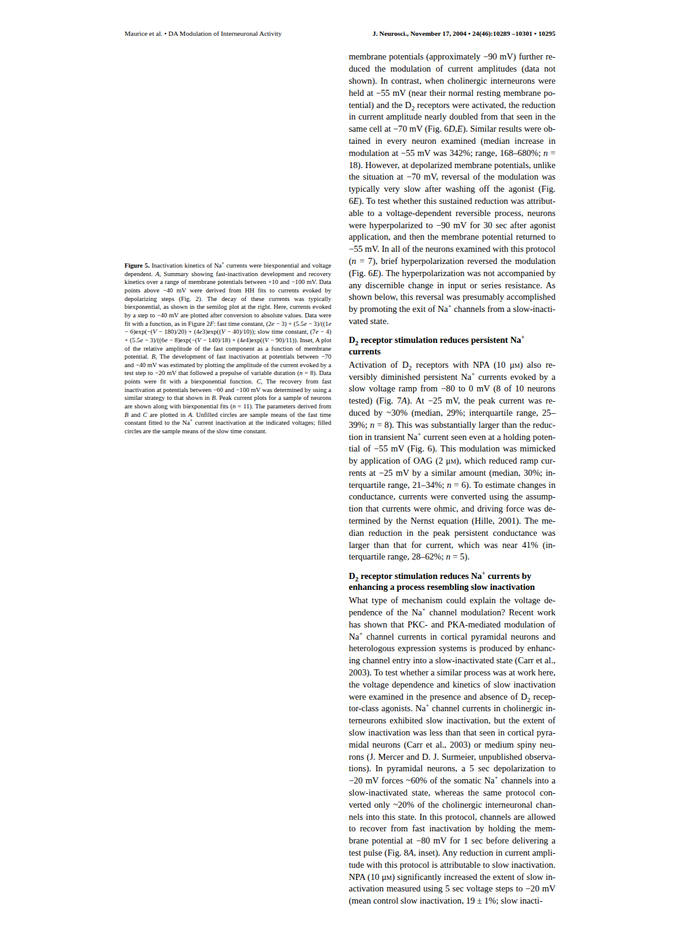Maurice et al. • DA Modulation of Interneuronal Activity
J. Neurosci., November 17, 2004 • 24(46):10289 –10301 • 10295
Figure 5. Inactivation kinetics of Na+ currents were biexponential and voltage dependent. A, Summary showing fast-inactivation development and recovery kinetics over a range of membrane potentials between +10 and −100 mV. Data points above −40 mV were derived from HH fits to currents evoked by depolarizing steps (Fig. 2). The decay of these currents was typically biexponential, as shown in the semilog plot at the right. Here, currents evoked by a step to −40 mV are plotted after conversion to absolute values. Data were fit with a function, as in Figure 2F: fast time constant, (2e − 3) + (5.5e − 3)/((1e − 6)exp(−(V − 180)/20) + (4e3)exp((V − 40)/10)); slow time constant, (7e − 4) + (5.5e − 3)/((6e − 8)exp(−(V − 140)/18) + (4e4)exp((V − 90)/11)). Inset, A plot of the relative amplitude of the fast component as a function of membrane potential. B, The development of fast inactivation at potentials between −70 and −40 mV was estimated by plotting the amplitude of the current evoked by a test step to −20 mV that followed a prepulse of variable duration (n = 8). Data points were fit with a biexponential function. C, The recovery from fast inactivation at potentials between −60 and −100 mV was determined by using a similar strategy to that shown in B. Peak current plots for a sample of neurons are shown along with biexponential fits (n = 11). The parameters derived from B and C are plotted in A. Unfilled circles are sample means of the fast time constant fitted to the Na+ current inactivation at the indicated voltages; filled circles are the sample means of the slow time constant.
membrane potentials (approximately −90 mV) further reduced the modulation of current amplitudes (data not shown). In contrast, when cholinergic interneurons were held at −55 mV (near their normal resting membrane potential) and the D2 receptors were activated, the reduction in current amplitude nearly doubled from that seen in the same cell at −70 mV (Fig. 6D,E). Similar results were obtained in every neuron examined (median increase in modulation at −55 mV was 342%; range, 168–680%; n = 18). However, at depolarized membrane potentials, unlike the situation at −70 mV, reversal of the modulation was typically very slow after washing off the agonist (Fig. 6E). To test whether this sustained reduction was attributable to a voltage-dependent reversible process, neurons were hyperpolarized to −90 mV for 30 sec after agonist application, and then the membrane potential returned to −55 mV. In all of the neurons examined with this protocol (n = 7), brief hyperpolarization reversed the modulation (Fig. 6E). The hyperpolarization was not accompanied by any discernible change in input or series resistance. As shown below, this reversal was presumably accomplished by promoting the exit of Na+ channels from a slow-inactivated state.
D2 receptor stimulation reduces persistent Na+ currents
Activation of D2 receptors with NPA (10 μm) also reversibly diminished persistent Na+ currents evoked by a slow voltage ramp from −80 to 0 mV (8 of 10 neurons tested) (Fig. 7A). At −25 mV, the peak current was reduced by ~30% (median, 29%; interquartile range, 25–39%; n = 8). This was substantially larger than the reduction in transient Na+ current seen even at a holding potential of −55 mV (Fig. 6). This modulation was mimicked by application of OAG (2 μm), which reduced ramp currents at −25 mV by a similar amount (median, 30%; interquartile range, 21–34%; n = 6). To estimate changes in conductance, currents were converted using the assumption that currents were ohmic, and driving force was determined by the Nernst equation (Hille, 2001). The median reduction in the peak persistent conductance was larger than that for current, which was near 41% (interquartile range, 28–62%; n = 5).
D2 receptor stimulation reduces Na+ currents by enhancing a process resembling slow inactivation
What type of mechanism could explain the voltage dependence of the Na+ channel modulation? Recent work has shown that PKC- and PKA-mediated modulation of Na+ channel currents in cortical pyramidal neurons and heterologous expression systems is produced by enhancing channel entry into a slow-inactivated state (Carr et al., 2003). To test whether a similar process was at work here, the voltage dependence and kinetics of slow inactivation were examined in the presence and absence of D2 receptor-class agonists. Na+ channel currents in cholinergic interneurons exhibited slow inactivation, but the extent of slow inactivation was less than that seen in cortical pyramidal neurons (Carr et al., 2003) or medium spiny neurons (J. Mercer and D. J. Surmeier, unpublished observations). In pyramidal neurons, a 5 sec depolarization to −20 mV forces ~60% of the somatic Na+ channels into a slow-inactivated state, whereas the same protocol converted only ~20% of the cholinergic interneuronal channels into this state. In this protocol, channels are allowed to recover from fast inactivation by holding the membrane potential at −80 mV for 1 sec before delivering a test pulse (Fig. 8A, inset). Any reduction in current amplitude with this protocol is attributable to slow inactivation. NPA (10 μm) significantly increased the extent of slow inactivation measured using 5 sec voltage steps to −20 mV (mean control slow inactivation, 19 ± 1%; slow inacti-